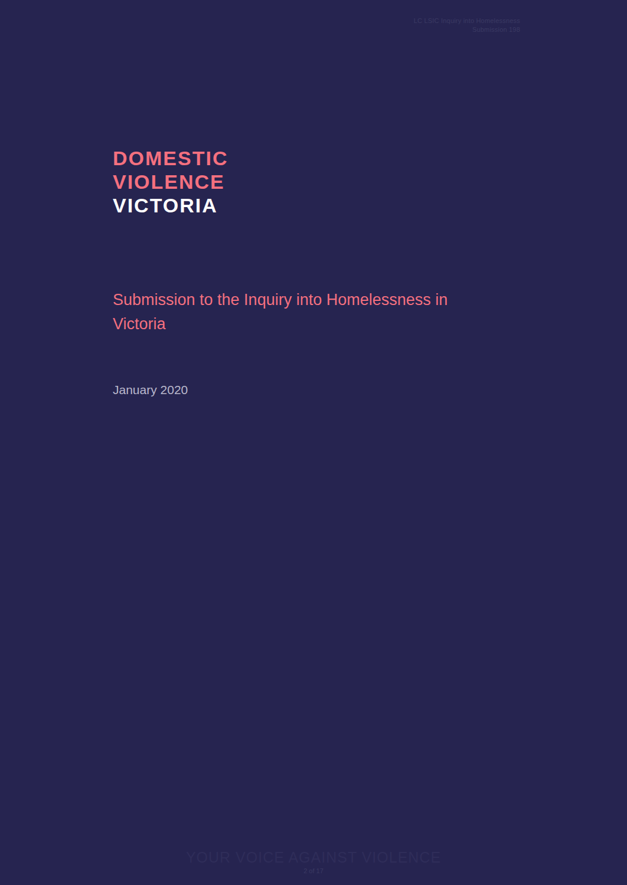LC LSIC Inquiry into Homelessness
Submission 198
DOMESTIC
VIOLENCE
VICTORIA
Submission to the Inquiry into Homelessness in Victoria
January 2020
YOUR VOICE AGAINST VIOLENCE
2 of 17